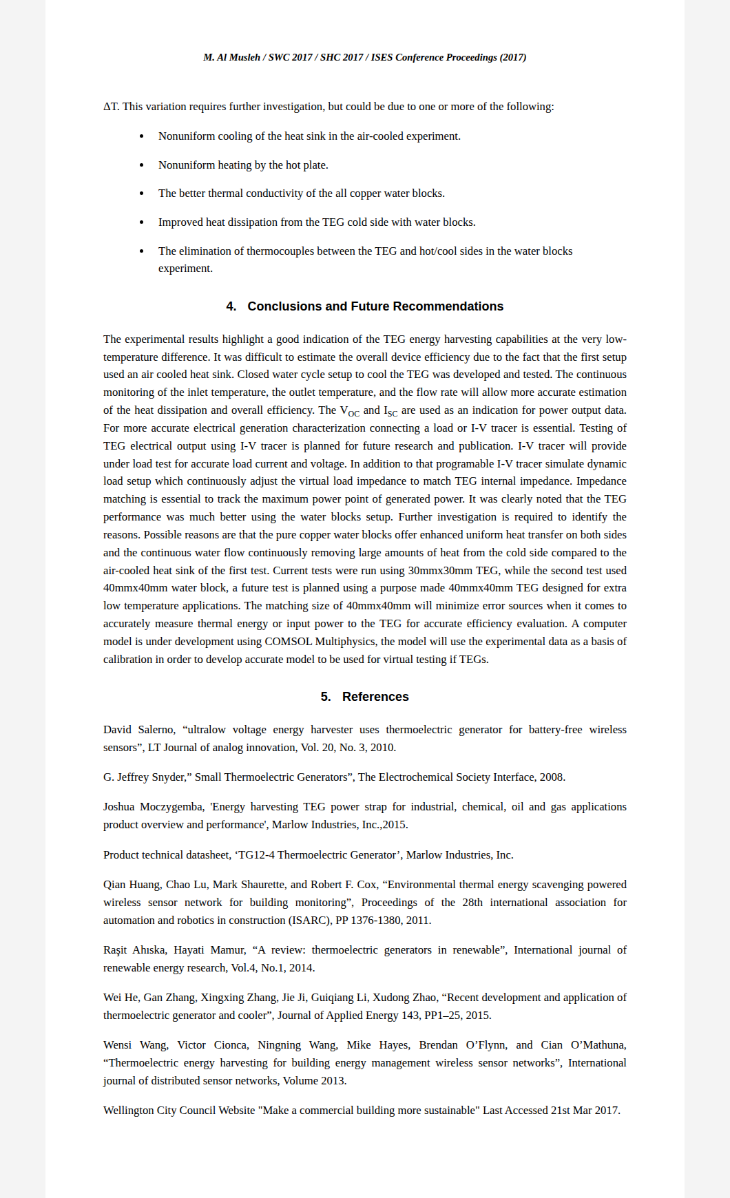M. Al Musleh / SWC 2017 / SHC 2017 / ISES Conference Proceedings (2017)
ΔT. This variation requires further investigation, but could be due to one or more of the following:
Nonuniform cooling of the heat sink in the air-cooled experiment.
Nonuniform heating by the hot plate.
The better thermal conductivity of the all copper water blocks.
Improved heat dissipation from the TEG cold side with water blocks.
The elimination of thermocouples between the TEG and hot/cool sides in the water blocks experiment.
4. Conclusions and Future Recommendations
The experimental results highlight a good indication of the TEG energy harvesting capabilities at the very low-temperature difference. It was difficult to estimate the overall device efficiency due to the fact that the first setup used an air cooled heat sink. Closed water cycle setup to cool the TEG was developed and tested. The continuous monitoring of the inlet temperature, the outlet temperature, and the flow rate will allow more accurate estimation of the heat dissipation and overall efficiency. The VOC and ISC are used as an indication for power output data. For more accurate electrical generation characterization connecting a load or I-V tracer is essential. Testing of TEG electrical output using I-V tracer is planned for future research and publication. I-V tracer will provide under load test for accurate load current and voltage. In addition to that programable I-V tracer simulate dynamic load setup which continuously adjust the virtual load impedance to match TEG internal impedance. Impedance matching is essential to track the maximum power point of generated power. It was clearly noted that the TEG performance was much better using the water blocks setup. Further investigation is required to identify the reasons. Possible reasons are that the pure copper water blocks offer enhanced uniform heat transfer on both sides and the continuous water flow continuously removing large amounts of heat from the cold side compared to the air-cooled heat sink of the first test. Current tests were run using 30mmx30mm TEG, while the second test used 40mmx40mm water block, a future test is planned using a purpose made 40mmx40mm TEG designed for extra low temperature applications. The matching size of 40mmx40mm will minimize error sources when it comes to accurately measure thermal energy or input power to the TEG for accurate efficiency evaluation. A computer model is under development using COMSOL Multiphysics, the model will use the experimental data as a basis of calibration in order to develop accurate model to be used for virtual testing if TEGs.
5. References
David Salerno, “ultralow voltage energy harvester uses thermoelectric generator for battery-free wireless sensors”, LT Journal of analog innovation, Vol. 20, No. 3, 2010.
G. Jeffrey Snyder,” Small Thermoelectric Generators”, The Electrochemical Society Interface, 2008.
Joshua Moczygemba, 'Energy harvesting TEG power strap for industrial, chemical, oil and gas applications product overview and performance', Marlow Industries, Inc.,2015.
Product technical datasheet, ‘TG12-4 Thermoelectric Generator’, Marlow Industries, Inc.
Qian Huang, Chao Lu, Mark Shaurette, and Robert F. Cox, “Environmental thermal energy scavenging powered wireless sensor network for building monitoring”, Proceedings of the 28th international association for automation and robotics in construction (ISARC), PP 1376-1380, 2011.
Raşit Ahıska, Hayati Mamur, “A review: thermoelectric generators in renewable”, International journal of renewable energy research, Vol.4, No.1, 2014.
Wei He, Gan Zhang, Xingxing Zhang, Jie Ji, Guiqiang Li, Xudong Zhao, “Recent development and application of thermoelectric generator and cooler”, Journal of Applied Energy 143, PP1–25, 2015.
Wensi Wang, Victor Cionca, Ningning Wang, Mike Hayes, Brendan O’Flynn, and Cian O’Mathuna, “Thermoelectric energy harvesting for building energy management wireless sensor networks”, International journal of distributed sensor networks, Volume 2013.
Wellington City Council Website "Make a commercial building more sustainable" Last Accessed 21st Mar 2017.